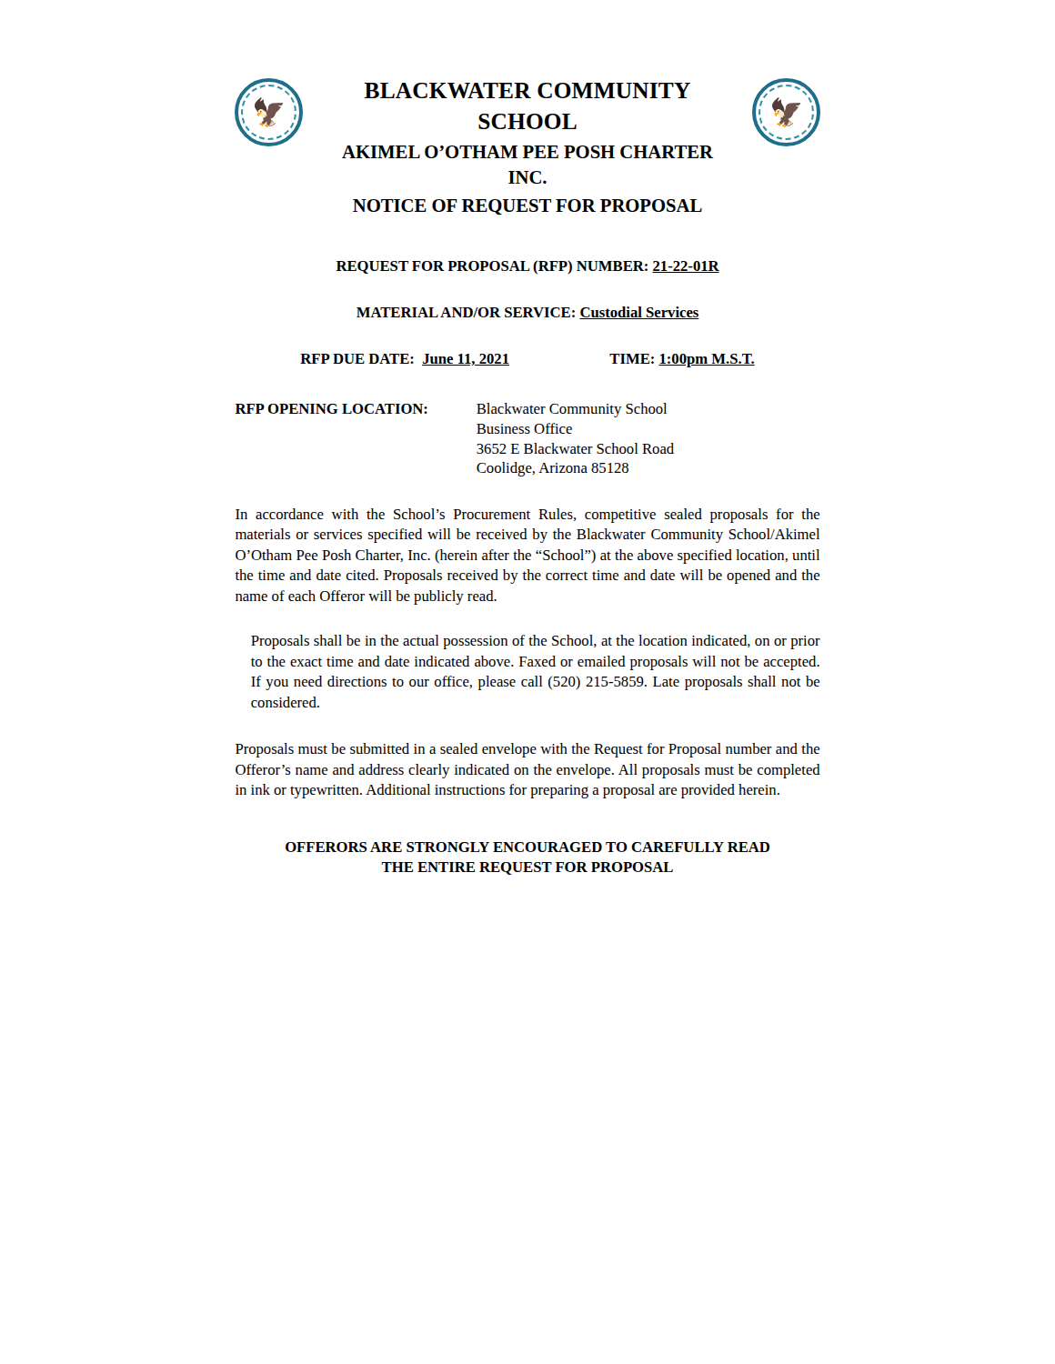🦅
BLACKWATER COMMUNITY SCHOOL
AKIMEL O’OTHAM PEE POSH CHARTER INC.
NOTICE OF REQUEST FOR PROPOSAL
🦅
REQUEST FOR PROPOSAL (RFP) NUMBER: 21-22-01R
MATERIAL AND/OR SERVICE: Custodial Services
RFP DUE DATE: June 11, 2021 TIME: 1:00pm M.S.T.
RFP OPENING LOCATION:
Blackwater Community School
Business Office
3652 E Blackwater School Road
Coolidge, Arizona 85128
In accordance with the School’s Procurement Rules, competitive sealed proposals for the materials or services specified will be received by the Blackwater Community School/Akimel O’Otham Pee Posh Charter, Inc. (herein after the “School”) at the above specified location, until the time and date cited. Proposals received by the correct time and date will be opened and the name of each Offeror will be publicly read.
Proposals shall be in the actual possession of the School, at the location indicated, on or prior to the exact time and date indicated above. Faxed or emailed proposals will not be accepted. If you need directions to our office, please call (520) 215-5859. Late proposals shall not be considered.
Proposals must be submitted in a sealed envelope with the Request for Proposal number and the Offeror’s name and address clearly indicated on the envelope. All proposals must be completed in ink or typewritten. Additional instructions for preparing a proposal are provided herein.
OFFERORS ARE STRONGLY ENCOURAGED TO CAREFULLY READ
THE ENTIRE REQUEST FOR PROPOSAL